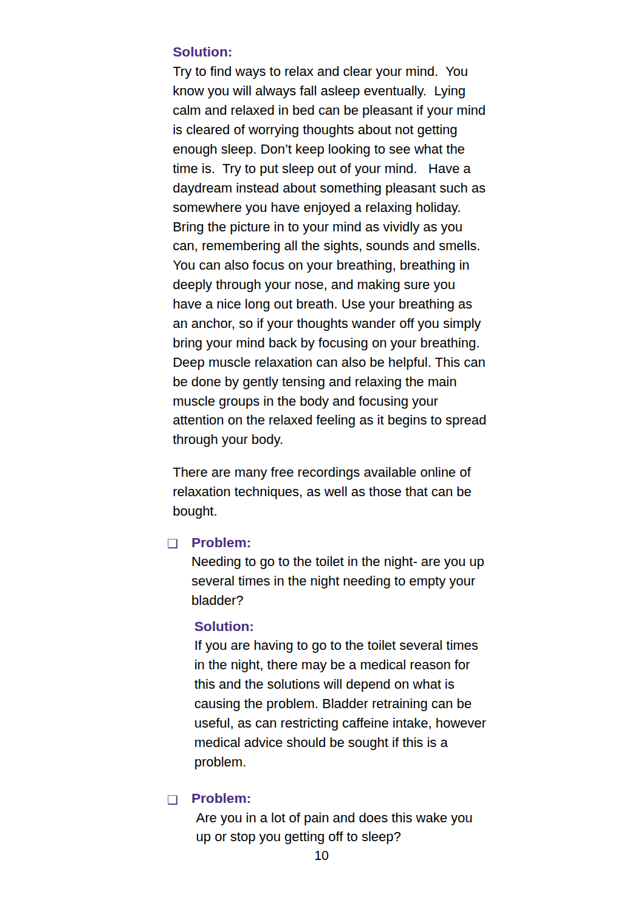Solution:
Try to find ways to relax and clear your mind. You know you will always fall asleep eventually. Lying calm and relaxed in bed can be pleasant if your mind is cleared of worrying thoughts about not getting enough sleep. Don’t keep looking to see what the time is. Try to put sleep out of your mind. Have a daydream instead about something pleasant such as somewhere you have enjoyed a relaxing holiday. Bring the picture in to your mind as vividly as you can, remembering all the sights, sounds and smells. You can also focus on your breathing, breathing in deeply through your nose, and making sure you have a nice long out breath. Use your breathing as an anchor, so if your thoughts wander off you simply bring your mind back by focusing on your breathing. Deep muscle relaxation can also be helpful. This can be done by gently tensing and relaxing the main muscle groups in the body and focusing your attention on the relaxed feeling as it begins to spread through your body.
There are many free recordings available online of relaxation techniques, as well as those that can be bought.
❑
Problem:
Needing to go to the toilet in the night- are you up several times in the night needing to empty your bladder?
Solution:
If you are having to go to the toilet several times in the night, there may be a medical reason for this and the solutions will depend on what is causing the problem. Bladder retraining can be useful, as can restricting caffeine intake, however medical advice should be sought if this is a problem.
❑
Problem:
Are you in a lot of pain and does this wake you up or stop you getting off to sleep?
10